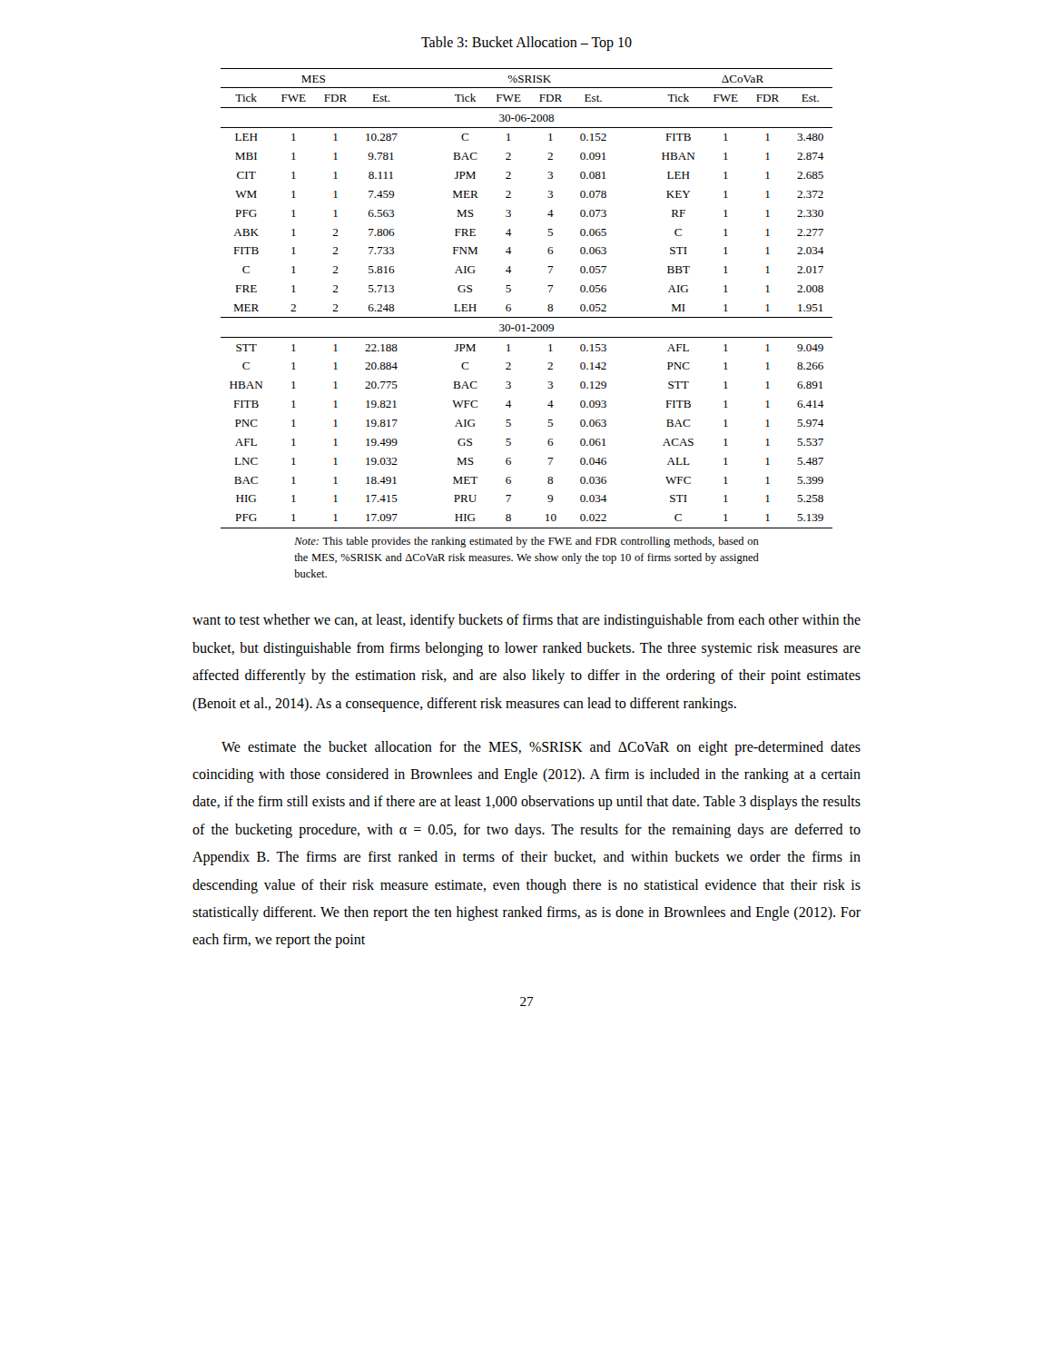Table 3: Bucket Allocation – Top 10
| MES | | %SRISK | | ΔCoVaR |
| --- | --- | --- | --- | --- |
| Tick | FWE | FDR | Est. | | Tick | FWE | FDR | Est. | | Tick | FWE | FDR | Est. |
| 30-06-2008 |
| LEH | 1 | 1 | 10.287 | | C | 1 | 1 | 0.152 | | FITB | 1 | 1 | 3.480 |
| MBI | 1 | 1 | 9.781 | | BAC | 2 | 2 | 0.091 | | HBAN | 1 | 1 | 2.874 |
| CIT | 1 | 1 | 8.111 | | JPM | 2 | 3 | 0.081 | | LEH | 1 | 1 | 2.685 |
| WM | 1 | 1 | 7.459 | | MER | 2 | 3 | 0.078 | | KEY | 1 | 1 | 2.372 |
| PFG | 1 | 1 | 6.563 | | MS | 3 | 4 | 0.073 | | RF | 1 | 1 | 2.330 |
| ABK | 1 | 2 | 7.806 | | FRE | 4 | 5 | 0.065 | | C | 1 | 1 | 2.277 |
| FITB | 1 | 2 | 7.733 | | FNM | 4 | 6 | 0.063 | | STI | 1 | 1 | 2.034 |
| C | 1 | 2 | 5.816 | | AIG | 4 | 7 | 0.057 | | BBT | 1 | 1 | 2.017 |
| FRE | 1 | 2 | 5.713 | | GS | 5 | 7 | 0.056 | | AIG | 1 | 1 | 2.008 |
| MER | 2 | 2 | 6.248 | | LEH | 6 | 8 | 0.052 | | MI | 1 | 1 | 1.951 |
| 30-01-2009 |
| STT | 1 | 1 | 22.188 | | JPM | 1 | 1 | 0.153 | | AFL | 1 | 1 | 9.049 |
| C | 1 | 1 | 20.884 | | C | 2 | 2 | 0.142 | | PNC | 1 | 1 | 8.266 |
| HBAN | 1 | 1 | 20.775 | | BAC | 3 | 3 | 0.129 | | STT | 1 | 1 | 6.891 |
| FITB | 1 | 1 | 19.821 | | WFC | 4 | 4 | 0.093 | | FITB | 1 | 1 | 6.414 |
| PNC | 1 | 1 | 19.817 | | AIG | 5 | 5 | 0.063 | | BAC | 1 | 1 | 5.974 |
| AFL | 1 | 1 | 19.499 | | GS | 5 | 6 | 0.061 | | ACAS | 1 | 1 | 5.537 |
| LNC | 1 | 1 | 19.032 | | MS | 6 | 7 | 0.046 | | ALL | 1 | 1 | 5.487 |
| BAC | 1 | 1 | 18.491 | | MET | 6 | 8 | 0.036 | | WFC | 1 | 1 | 5.399 |
| HIG | 1 | 1 | 17.415 | | PRU | 7 | 9 | 0.034 | | STI | 1 | 1 | 5.258 |
| PFG | 1 | 1 | 17.097 | | HIG | 8 | 10 | 0.022 | | C | 1 | 1 | 5.139 |
Note: This table provides the ranking estimated by the FWE and FDR controlling methods, based on the MES, %SRISK and ΔCoVaR risk measures. We show only the top 10 of firms sorted by assigned bucket.
want to test whether we can, at least, identify buckets of firms that are indistinguishable from each other within the bucket, but distinguishable from firms belonging to lower ranked buckets. The three systemic risk measures are affected differently by the estimation risk, and are also likely to differ in the ordering of their point estimates (Benoit et al., 2014). As a consequence, different risk measures can lead to different rankings.
We estimate the bucket allocation for the MES, %SRISK and ΔCoVaR on eight pre-determined dates coinciding with those considered in Brownlees and Engle (2012). A firm is included in the ranking at a certain date, if the firm still exists and if there are at least 1,000 observations up until that date. Table 3 displays the results of the bucketing procedure, with α = 0.05, for two days. The results for the remaining days are deferred to Appendix B. The firms are first ranked in terms of their bucket, and within buckets we order the firms in descending value of their risk measure estimate, even though there is no statistical evidence that their risk is statistically different. We then report the ten highest ranked firms, as is done in Brownlees and Engle (2012). For each firm, we report the point
27